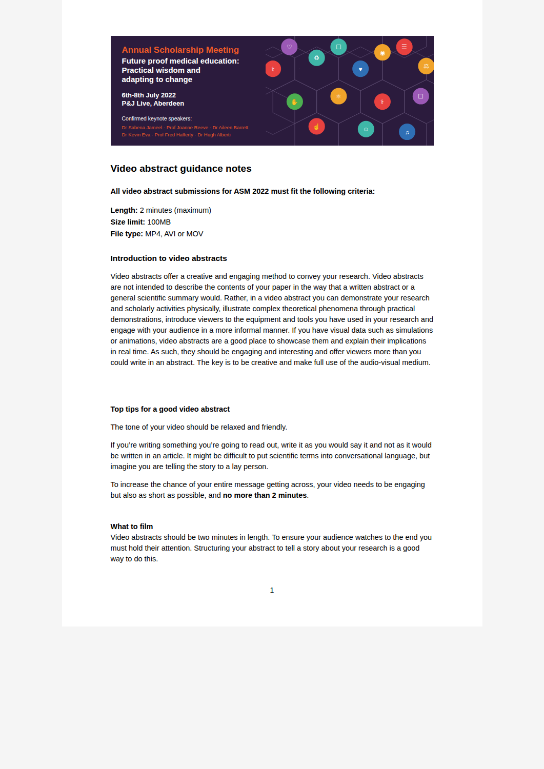Annual Scholarship Meeting
Future proof medical education:
Practical wisdom and
adapting to change
6th-8th July 2022
P&J Live, Aberdeen
Confirmed keynote speakers:
Dr Sabena Jameel · Prof Joanne Reeve · Dr Aileen Barrett
Dr Kevin Eva · Prof Fred Hafferty · Dr Hugh Alberti
⚕ ♻ ♥ ☐ ◉ ☰ ⚖ ✋ ⚛ ⚕ ☐ ☝ ☺ ♫ ♡
Video abstract guidance notes
All video abstract submissions for ASM 2022 must fit the following criteria:
Length: 2 minutes (maximum)
Size limit: 100MB
File type: MP4, AVI or MOV
Introduction to video abstracts
Video abstracts offer a creative and engaging method to convey your research. Video abstracts are not intended to describe the contents of your paper in the way that a written abstract or a general scientific summary would. Rather, in a video abstract you can demonstrate your research and scholarly activities physically, illustrate complex theoretical phenomena through practical demonstrations, introduce viewers to the equipment and tools you have used in your research and engage with your audience in a more informal manner. If you have visual data such as simulations or animations, video abstracts are a good place to showcase them and explain their implications in real time. As such, they should be engaging and interesting and offer viewers more than you could write in an abstract. The key is to be creative and make full use of the audio-visual medium.
Top tips for a good video abstract
The tone of your video should be relaxed and friendly.
If you’re writing something you’re going to read out, write it as you would say it and not as it would be written in an article. It might be difficult to put scientific terms into conversational language, but imagine you are telling the story to a lay person.
To increase the chance of your entire message getting across, your video needs to be engaging but also as short as possible, and no more than 2 minutes.
What to film
Video abstracts should be two minutes in length. To ensure your audience watches to the end you must hold their attention. Structuring your abstract to tell a story about your research is a good way to do this.
1